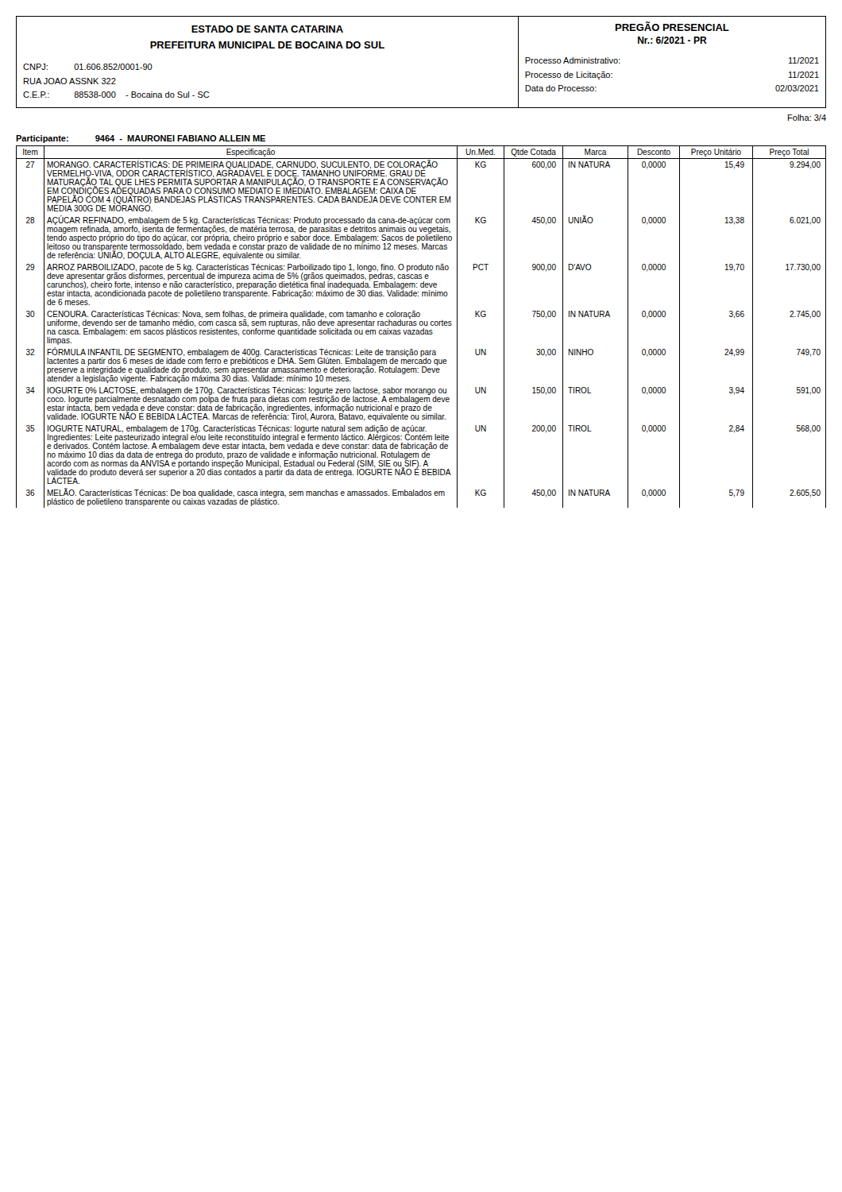| ESTADO DE SANTA CATARINA PREFEITURA MUNICIPAL DE BOCAINA DO SUL CNPJ: 01.606.852/0001-90 RUA JOAO ASSNK 322 C.E.P.: 88538-000 - Bocaina do Sul - SC | PREGÃO PRESENCIAL Nr.: 6/2021 - PR Processo Administrativo: 11/2021 Processo de Licitação: 11/2021 Data do Processo: 02/03/2021 |
Folha: 3/4
Participante: 9464 - MAURONEI FABIANO ALLEIN ME
| Item | Especificação | Un.Med. | Qtde Cotada | Marca | Desconto | Preço Unitário | Preço Total |
| --- | --- | --- | --- | --- | --- | --- | --- |
| 27 | MORANGO. CARACTERÍSTICAS: DE PRIMEIRA QUALIDADE, CARNUDO, SUCULENTO, DE COLORAÇÃO VERMELHO-VIVA, ODOR CARACTERÍSTICO, AGRADÁVEL E DOCE. TAMANHO UNIFORME. GRAU DE MATURAÇÃO TAL QUE LHES PERMITA SUPORTAR A MANIPULAÇÃO, O TRANSPORTE E A CONSERVAÇÃO EM CONDIÇÕES ADEQUADAS PARA O CONSUMO MEDIATO E IMEDIATO. EMBALAGEM: CAIXA DE PAPELÃO COM 4 (QUATRO) BANDEJAS PLÁSTICAS TRANSPARENTES. CADA BANDEJA DEVE CONTER EM MÉDIA 300G DE MORANGO. | KG | 600,00 | IN NATURA | 0,0000 | 15,49 | 9.294,00 |
| 28 | AÇÚCAR REFINADO, embalagem de 5 kg. Características Técnicas: Produto processado da cana-de-açúcar com moagem refinada, amorfo, isenta de fermentações, de matéria terrosa, de parasitas e detritos animais ou vegetais, tendo aspecto próprio do tipo do açúcar, cor própria, cheiro próprio e sabor doce. Embalagem: Sacos de polietileno leitoso ou transparente termossoldado, bem vedada e constar prazo de validade de no mínimo 12 meses. Marcas de referência: UNIÃO, DOÇULA, ALTO ALEGRE, equivalente ou similar. | KG | 450,00 | UNIÃO | 0,0000 | 13,38 | 6.021,00 |
| 29 | ARROZ PARBOILIZADO, pacote de 5 kg. Características Técnicas: Parboilizado tipo 1, longo, fino. O produto não deve apresentar grãos disformes, percentual de impureza acima de 5% (grãos queimados, pedras, cascas e carunchos), cheiro forte, intenso e não característico, preparação dietética final inadequada. Embalagem: deve estar intacta, acondicionada pacote de polietileno transparente. Fabricação: máximo de 30 dias. Validade: mínimo de 6 meses. | PCT | 900,00 | D'AVO | 0,0000 | 19,70 | 17.730,00 |
| 30 | CENOURA. Características Técnicas: Nova, sem folhas, de primeira qualidade, com tamanho e coloração uniforme, devendo ser de tamanho médio, com casca sã, sem rupturas, não deve apresentar rachaduras ou cortes na casca. Embalagem: em sacos plásticos resistentes, conforme quantidade solicitada ou em caixas vazadas limpas. | KG | 750,00 | IN NATURA | 0,0000 | 3,66 | 2.745,00 |
| 32 | FÓRMULA INFANTIL DE SEGMENTO, embalagem de 400g. Características Técnicas: Leite de transição para lactentes a partir dos 6 meses de idade com ferro e prebióticos e DHA. Sem Glúten. Embalagem de mercado que preserve a integridade e qualidade do produto, sem apresentar amassamento e deterioração. Rotulagem: Deve atender a legislação vigente. Fabricação máxima 30 dias. Validade: mínimo 10 meses. | UN | 30,00 | NINHO | 0,0000 | 24,99 | 749,70 |
| 34 | IOGURTE 0% LACTOSE, embalagem de 170g. Características Técnicas: Iogurte zero lactose, sabor morango ou coco. Iogurte parcialmente desnatado com polpa de fruta para dietas com restrição de lactose. A embalagem deve estar intacta, bem vedada e deve constar: data de fabricação, ingredientes, informação nutricional e prazo de validade. IOGURTE NÃO É BEBIDA LÁCTEA. Marcas de referência: Tirol, Aurora, Batavo, equivalente ou similar. | UN | 150,00 | TIROL | 0,0000 | 3,94 | 591,00 |
| 35 | IOGURTE NATURAL, embalagem de 170g. Características Técnicas: Iogurte natural sem adição de açúcar. Ingredientes: Leite pasteurizado integral e/ou leite reconstituído integral e fermento láctico. Alérgicos: Contém leite e derivados. Contém lactose. A embalagem deve estar intacta, bem vedada e deve constar: data de fabricação de no máximo 10 dias da data de entrega do produto, prazo de validade e informação nutricional. Rotulagem de acordo com as normas da ANVISA e portando inspeção Municipal, Estadual ou Federal (SIM, SIE ou SIF). A validade do produto deverá ser superior a 20 dias contados a partir da data de entrega. IOGURTE NÃO É BEBIDA LÁCTEA. | UN | 200,00 | TIROL | 0,0000 | 2,84 | 568,00 |
| 36 | MELÃO. Características Técnicas: De boa qualidade, casca integra, sem manchas e amassados. Embalados em plástico de polietileno transparente ou caixas vazadas de plástico. | KG | 450,00 | IN NATURA | 0,0000 | 5,79 | 2.605,50 |